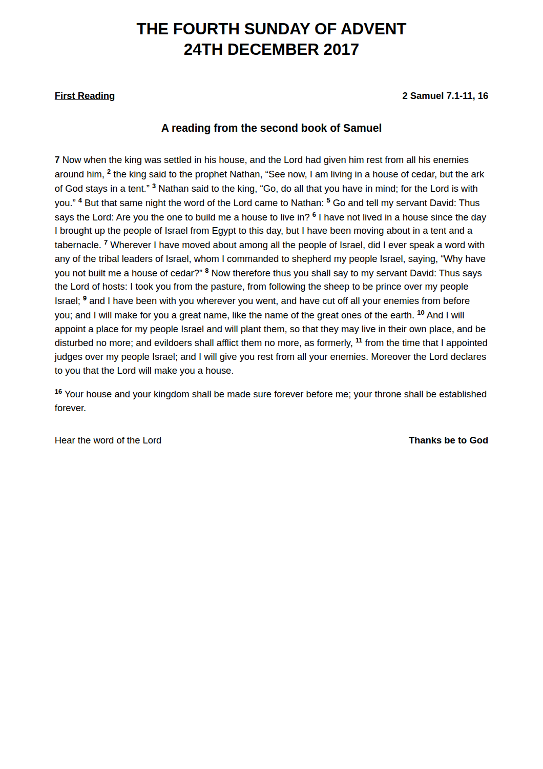THE FOURTH SUNDAY OF ADVENT
24TH DECEMBER 2017
First Reading 2 Samuel 7.1-11, 16
A reading from the second book of Samuel
7 Now when the king was settled in his house, and the Lord had given him rest from all his enemies around him, 2 the king said to the prophet Nathan, “See now, I am living in a house of cedar, but the ark of God stays in a tent.” 3 Nathan said to the king, “Go, do all that you have in mind; for the Lord is with you.” 4 But that same night the word of the Lord came to Nathan: 5 Go and tell my servant David: Thus says the Lord: Are you the one to build me a house to live in? 6 I have not lived in a house since the day I brought up the people of Israel from Egypt to this day, but I have been moving about in a tent and a tabernacle. 7 Wherever I have moved about among all the people of Israel, did I ever speak a word with any of the tribal leaders of Israel, whom I commanded to shepherd my people Israel, saying, “Why have you not built me a house of cedar?” 8 Now therefore thus you shall say to my servant David: Thus says the Lord of hosts: I took you from the pasture, from following the sheep to be prince over my people Israel; 9 and I have been with you wherever you went, and have cut off all your enemies from before you; and I will make for you a great name, like the name of the great ones of the earth. 10 And I will appoint a place for my people Israel and will plant them, so that they may live in their own place, and be disturbed no more; and evildoers shall afflict them no more, as formerly, 11 from the time that I appointed judges over my people Israel; and I will give you rest from all your enemies. Moreover the Lord declares to you that the Lord will make you a house.
16 Your house and your kingdom shall be made sure forever before me; your throne shall be established forever.
Hear the word of the Lord Thanks be to God